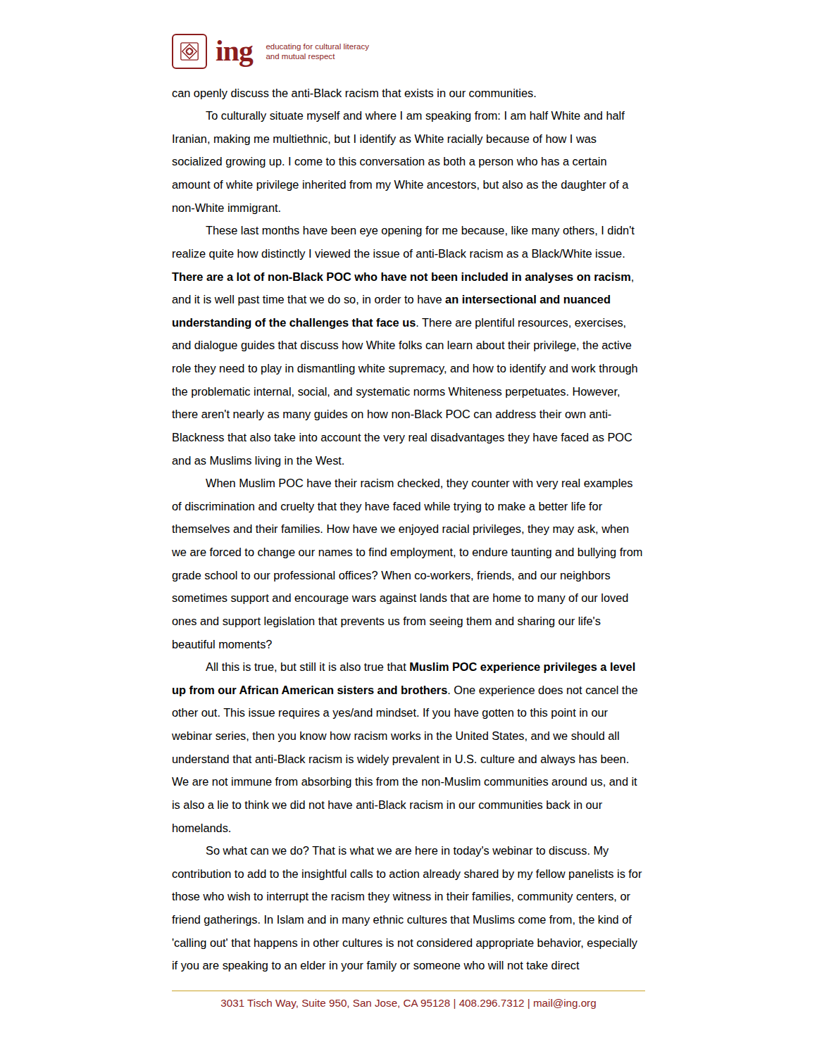ing
educating for cultural literacy
and mutual respect
can openly discuss the anti-Black racism that exists in our communities.
To culturally situate myself and where I am speaking from: I am half White and half Iranian, making me multiethnic, but I identify as White racially because of how I was socialized growing up. I come to this conversation as both a person who has a certain amount of white privilege inherited from my White ancestors, but also as the daughter of a non-White immigrant.
These last months have been eye opening for me because, like many others, I didn't realize quite how distinctly I viewed the issue of anti-Black racism as a Black/White issue. There are a lot of non-Black POC who have not been included in analyses on racism, and it is well past time that we do so, in order to have an intersectional and nuanced understanding of the challenges that face us. There are plentiful resources, exercises, and dialogue guides that discuss how White folks can learn about their privilege, the active role they need to play in dismantling white supremacy, and how to identify and work through the problematic internal, social, and systematic norms Whiteness perpetuates. However, there aren't nearly as many guides on how non-Black POC can address their own anti-Blackness that also take into account the very real disadvantages they have faced as POC and as Muslims living in the West.
When Muslim POC have their racism checked, they counter with very real examples of discrimination and cruelty that they have faced while trying to make a better life for themselves and their families. How have we enjoyed racial privileges, they may ask, when we are forced to change our names to find employment, to endure taunting and bullying from grade school to our professional offices? When co-workers, friends, and our neighbors sometimes support and encourage wars against lands that are home to many of our loved ones and support legislation that prevents us from seeing them and sharing our life's beautiful moments?
All this is true, but still it is also true that Muslim POC experience privileges a level up from our African American sisters and brothers. One experience does not cancel the other out. This issue requires a yes/and mindset. If you have gotten to this point in our webinar series, then you know how racism works in the United States, and we should all understand that anti-Black racism is widely prevalent in U.S. culture and always has been. We are not immune from absorbing this from the non-Muslim communities around us, and it is also a lie to think we did not have anti-Black racism in our communities back in our homelands.
So what can we do? That is what we are here in today's webinar to discuss. My contribution to add to the insightful calls to action already shared by my fellow panelists is for those who wish to interrupt the racism they witness in their families, community centers, or friend gatherings. In Islam and in many ethnic cultures that Muslims come from, the kind of 'calling out' that happens in other cultures is not considered appropriate behavior, especially if you are speaking to an elder in your family or someone who will not take direct
3031 Tisch Way, Suite 950, San Jose, CA 95128 | 408.296.7312 | mail@ing.org